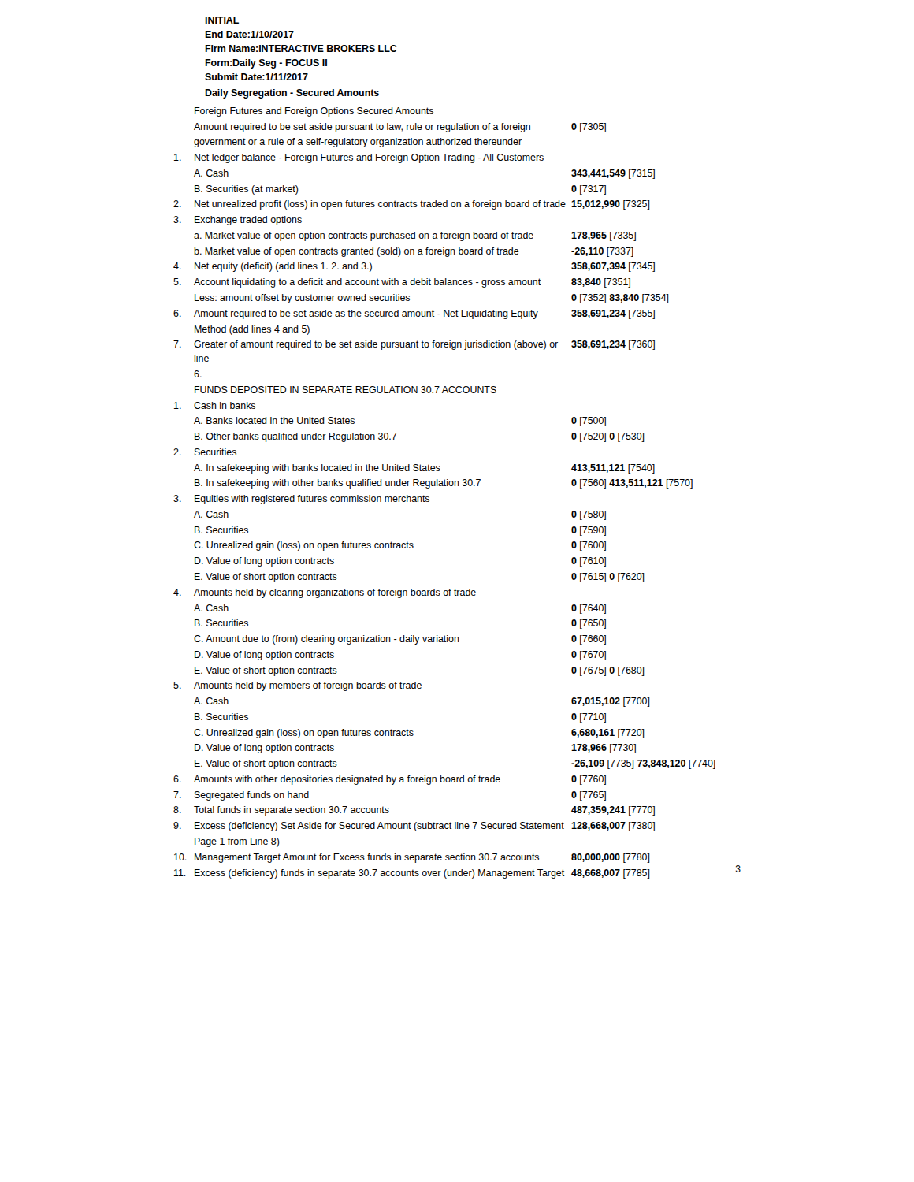INITIAL
End Date:1/10/2017
Firm Name:INTERACTIVE BROKERS LLC
Form:Daily Seg - FOCUS II
Submit Date:1/11/2017
Daily Segregation - Secured Amounts
| | Foreign Futures and Foreign Options Secured Amounts | |
| | Amount required to be set aside pursuant to law, rule or regulation of a foreign | 0 [7305] |
| | government or a rule of a self-regulatory organization authorized thereunder | |
| 1. | Net ledger balance - Foreign Futures and Foreign Option Trading - All Customers | |
| | A. Cash | 343,441,549 [7315] |
| | B. Securities (at market) | 0 [7317] |
| 2. | Net unrealized profit (loss) in open futures contracts traded on a foreign board of trade | 15,012,990 [7325] |
| 3. | Exchange traded options | |
| | a. Market value of open option contracts purchased on a foreign board of trade | 178,965 [7335] |
| | b. Market value of open contracts granted (sold) on a foreign board of trade | -26,110 [7337] |
| 4. | Net equity (deficit) (add lines 1. 2. and 3.) | 358,607,394 [7345] |
| 5. | Account liquidating to a deficit and account with a debit balances - gross amount | 83,840 [7351] |
| | Less: amount offset by customer owned securities | 0 [7352] 83,840 [7354] |
| 6. | Amount required to be set aside as the secured amount - Net Liquidating Equity | 358,691,234 [7355] |
| | Method (add lines 4 and 5) | |
| 7. | Greater of amount required to be set aside pursuant to foreign jurisdiction (above) or line | 358,691,234 [7360] |
| | 6. | |
| | FUNDS DEPOSITED IN SEPARATE REGULATION 30.7 ACCOUNTS | |
| 1. | Cash in banks | |
| | A. Banks located in the United States | 0 [7500] |
| | B. Other banks qualified under Regulation 30.7 | 0 [7520] 0 [7530] |
| 2. | Securities | |
| | A. In safekeeping with banks located in the United States | 413,511,121 [7540] |
| | B. In safekeeping with other banks qualified under Regulation 30.7 | 0 [7560] 413,511,121 [7570] |
| 3. | Equities with registered futures commission merchants | |
| | A. Cash | 0 [7580] |
| | B. Securities | 0 [7590] |
| | C. Unrealized gain (loss) on open futures contracts | 0 [7600] |
| | D. Value of long option contracts | 0 [7610] |
| | E. Value of short option contracts | 0 [7615] 0 [7620] |
| 4. | Amounts held by clearing organizations of foreign boards of trade | |
| | A. Cash | 0 [7640] |
| | B. Securities | 0 [7650] |
| | C. Amount due to (from) clearing organization - daily variation | 0 [7660] |
| | D. Value of long option contracts | 0 [7670] |
| | E. Value of short option contracts | 0 [7675] 0 [7680] |
| 5. | Amounts held by members of foreign boards of trade | |
| | A. Cash | 67,015,102 [7700] |
| | B. Securities | 0 [7710] |
| | C. Unrealized gain (loss) on open futures contracts | 6,680,161 [7720] |
| | D. Value of long option contracts | 178,966 [7730] |
| | E. Value of short option contracts | -26,109 [7735] 73,848,120 [7740] |
| 6. | Amounts with other depositories designated by a foreign board of trade | 0 [7760] |
| 7. | Segregated funds on hand | 0 [7765] |
| 8. | Total funds in separate section 30.7 accounts | 487,359,241 [7770] |
| 9. | Excess (deficiency) Set Aside for Secured Amount (subtract line 7 Secured Statement | 128,668,007 [7380] |
| | Page 1 from Line 8) | |
| 10. | Management Target Amount for Excess funds in separate section 30.7 accounts | 80,000,000 [7780] |
| 11. | Excess (deficiency) funds in separate 30.7 accounts over (under) Management Target | 48,668,007 [7785] |
3